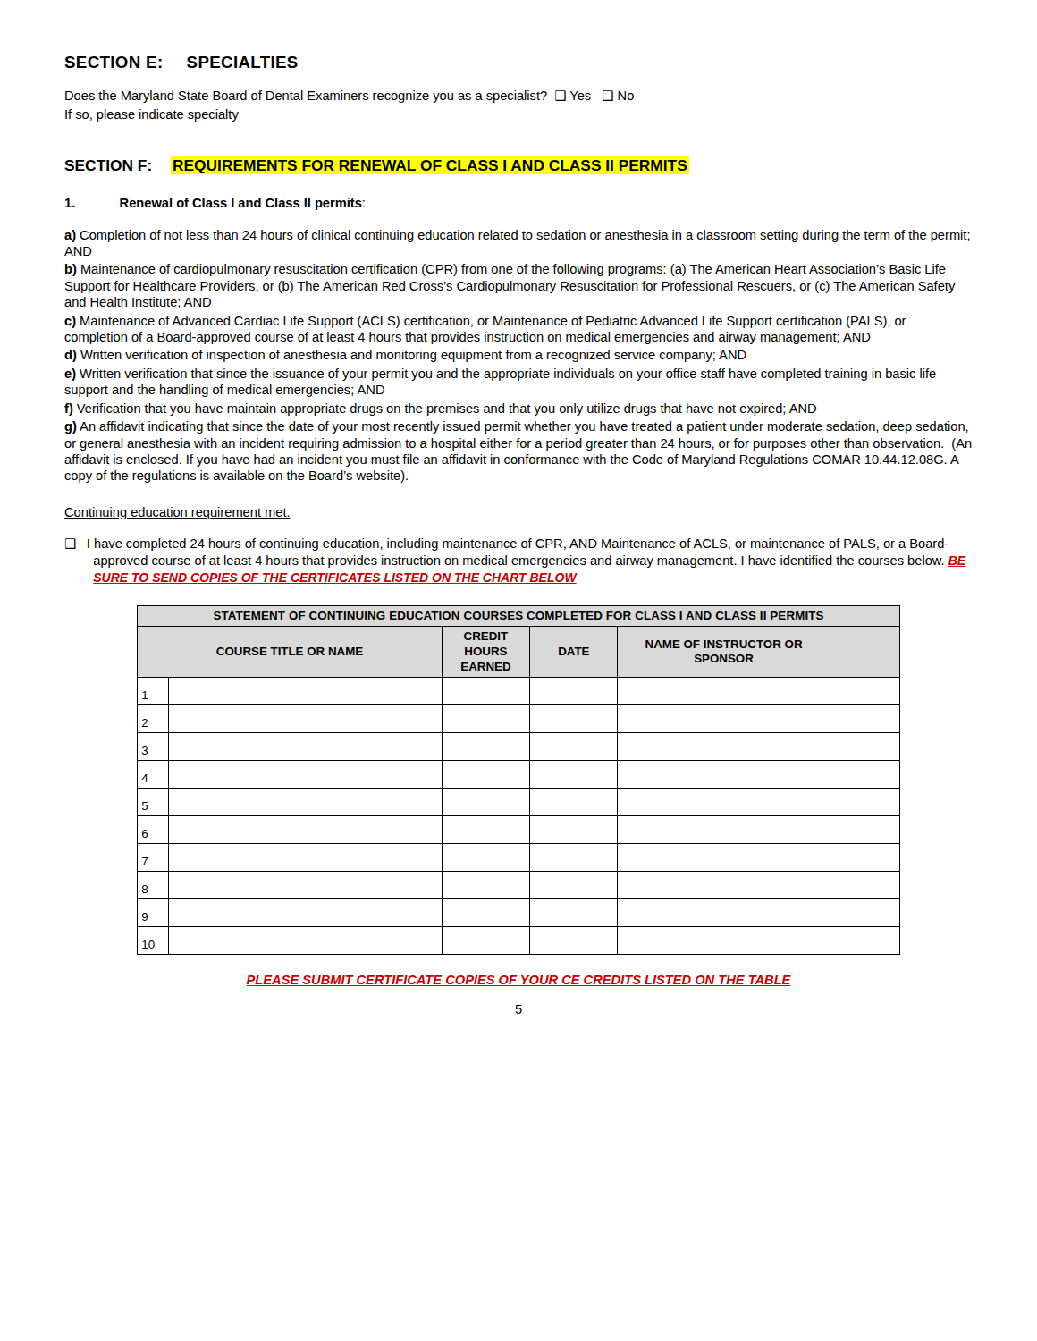SECTION E: SPECIALTIES
Does the Maryland State Board of Dental Examiners recognize you as a specialist? ❑ Yes ❑ No
If so, please indicate specialty
SECTION F: REQUIREMENTS FOR RENEWAL OF CLASS I AND CLASS II PERMITS
1. Renewal of Class I and Class II permits:
a) Completion of not less than 24 hours of clinical continuing education related to sedation or anesthesia in a classroom setting during the term of the permit; AND
b) Maintenance of cardiopulmonary resuscitation certification (CPR) from one of the following programs: (a) The American Heart Association’s Basic Life Support for Healthcare Providers, or (b) The American Red Cross’s Cardiopulmonary Resuscitation for Professional Rescuers, or (c) The American Safety and Health Institute; AND
c) Maintenance of Advanced Cardiac Life Support (ACLS) certification, or Maintenance of Pediatric Advanced Life Support certification (PALS), or completion of a Board-approved course of at least 4 hours that provides instruction on medical emergencies and airway management; AND
d) Written verification of inspection of anesthesia and monitoring equipment from a recognized service company; AND
e) Written verification that since the issuance of your permit you and the appropriate individuals on your office staff have completed training in basic life support and the handling of medical emergencies; AND
f) Verification that you have maintain appropriate drugs on the premises and that you only utilize drugs that have not expired; AND
g) An affidavit indicating that since the date of your most recently issued permit whether you have treated a patient under moderate sedation, deep sedation, or general anesthesia with an incident requiring admission to a hospital either for a period greater than 24 hours, or for purposes other than observation. (An affidavit is enclosed. If you have had an incident you must file an affidavit in conformance with the Code of Maryland Regulations COMAR 10.44.12.08G. A copy of the regulations is available on the Board’s website).
Continuing education requirement met.
❑I have completed 24 hours of continuing education, including maintenance of CPR, AND Maintenance of ACLS, or maintenance of PALS, or a Board-approved course of at least 4 hours that provides instruction on medical emergencies and airway management. I have identified the courses below. BE SURE TO SEND COPIES OF THE CERTIFICATES LISTED ON THE CHART BELOW
| STATEMENT OF CONTINUING EDUCATION COURSES COMPLETED FOR CLASS I AND CLASS II PERMITS |
| --- |
| COURSE TITLE OR NAME | CREDIT HOURS EARNED | DATE | NAME OF INSTRUCTOR OR SPONSOR | |
| 1 | | | | | |
| 2 | | | | | |
| 3 | | | | | |
| 4 | | | | | |
| 5 | | | | | |
| 6 | | | | | |
| 7 | | | | | |
| 8 | | | | | |
| 9 | | | | | |
| 10 | | | | | |
PLEASE SUBMIT CERTIFICATE COPIES OF YOUR CE CREDITS LISTED ON THE TABLE
5